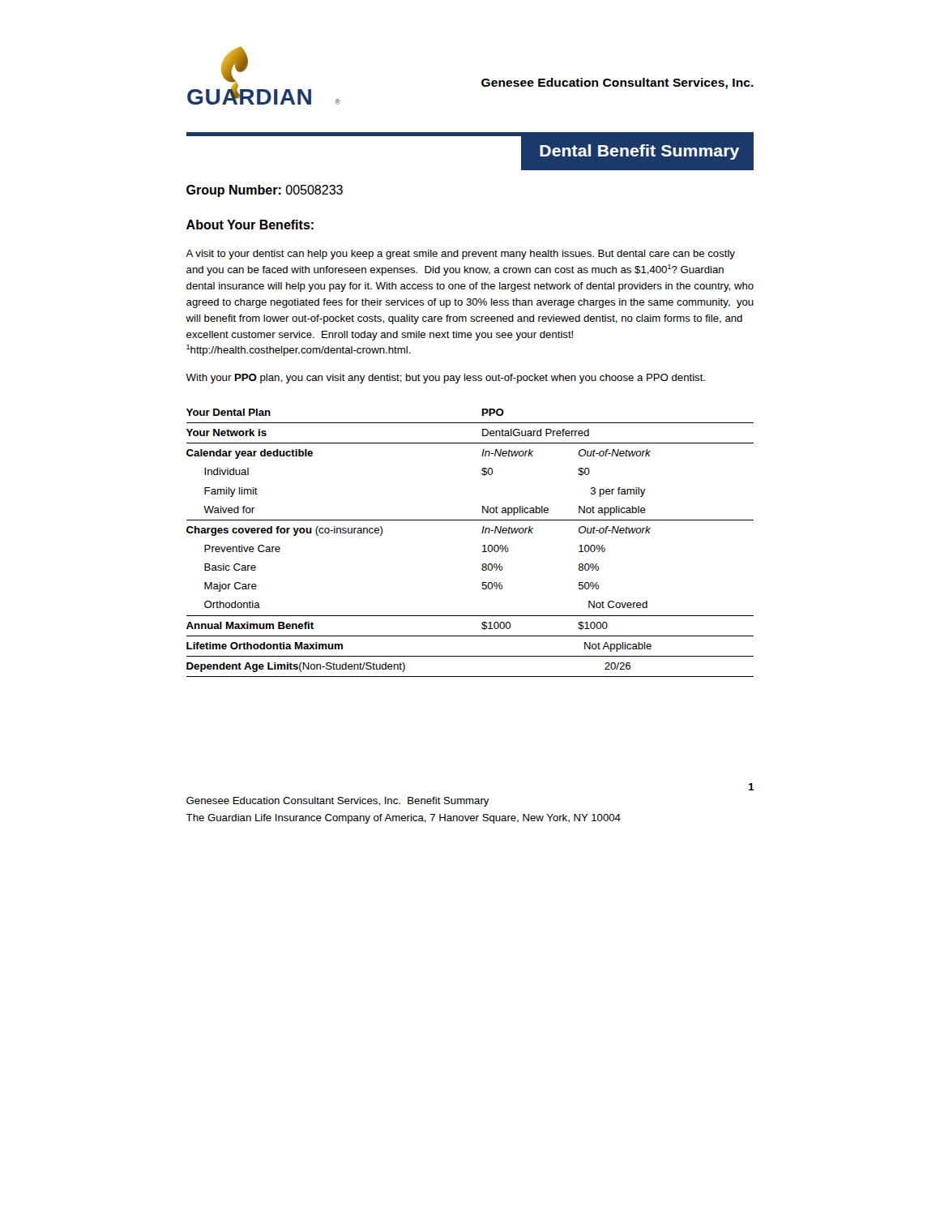GUARDIAN ®
Genesee Education Consultant Services, Inc.
Dental Benefit Summary
Group Number: 00508233
About Your Benefits:
A visit to your dentist can help you keep a great smile and prevent many health issues. But dental care can be costly and you can be faced with unforeseen expenses. Did you know, a crown can cost as much as $1,4001? Guardian dental insurance will help you pay for it. With access to one of the largest network of dental providers in the country, who agreed to charge negotiated fees for their services of up to 30% less than average charges in the same community, you will benefit from lower out-of-pocket costs, quality care from screened and reviewed dentist, no claim forms to file, and excellent customer service. Enroll today and smile next time you see your dentist!
1http://health.costhelper.com/dental-crown.html.
With your PPO plan, you can visit any dentist; but you pay less out-of-pocket when you choose a PPO dentist.
| Your Dental Plan | PPO | |
| Your Network is | DentalGuard Preferred |
| Calendar year deductible | In-Network | Out-of-Network |
| Individual | $0 | $0 |
| Family limit | 3 per family |
| Waived for | Not applicable | Not applicable |
| Charges covered for you (co-insurance) | In-Network | Out-of-Network |
| Preventive Care | 100% | 100% |
| Basic Care | 80% | 80% |
| Major Care | 50% | 50% |
| Orthodontia | Not Covered |
| Annual Maximum Benefit | $1000 | $1000 |
| Lifetime Orthodontia Maximum | Not Applicable |
| Dependent Age Limits (Non-Student/Student) | 20/26 |
1
Genesee Education Consultant Services, Inc. Benefit Summary
The Guardian Life Insurance Company of America, 7 Hanover Square, New York, NY 10004